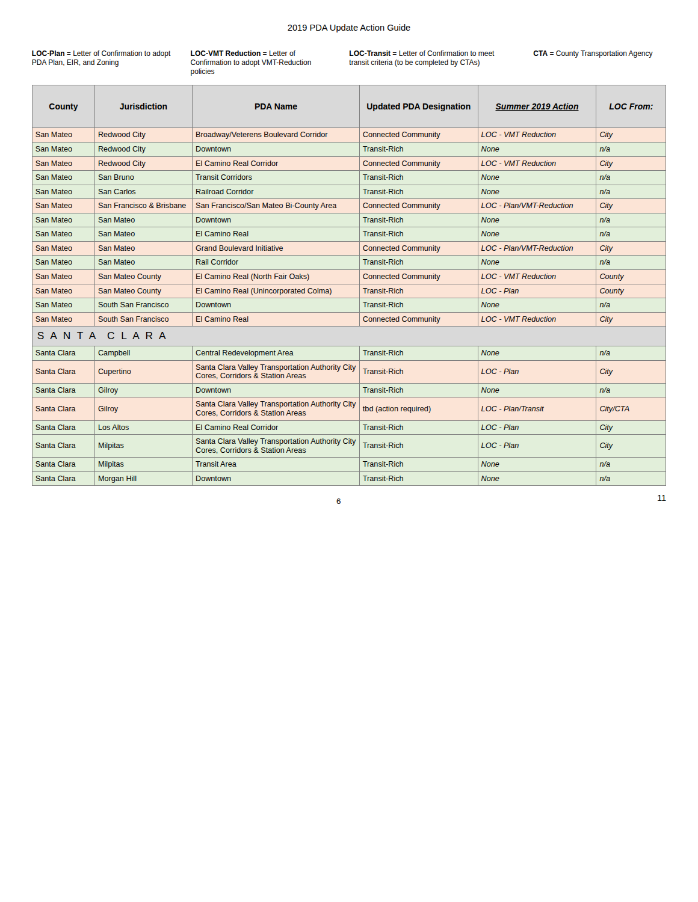2019 PDA Update Action Guide
LOC-Plan = Letter of Confirmation to adopt PDA Plan, EIR, and Zoning
LOC-VMT Reduction = Letter of Confirmation to adopt VMT-Reduction policies
LOC-Transit = Letter of Confirmation to meet transit criteria (to be completed by CTAs)
CTA = County Transportation Agency
| County | Jurisdiction | PDA Name | Updated PDA Designation | Summer 2019 Action | LOC From: |
| --- | --- | --- | --- | --- | --- |
| San Mateo | Redwood City | Broadway/Veterens Boulevard Corridor | Connected Community | LOC - VMT Reduction | City |
| San Mateo | Redwood City | Downtown | Transit-Rich | None | n/a |
| San Mateo | Redwood City | El Camino Real Corridor | Connected Community | LOC - VMT Reduction | City |
| San Mateo | San Bruno | Transit Corridors | Transit-Rich | None | n/a |
| San Mateo | San Carlos | Railroad Corridor | Transit-Rich | None | n/a |
| San Mateo | San Francisco & Brisbane | San Francisco/San Mateo Bi-County Area | Connected Community | LOC - Plan/VMT-Reduction | City |
| San Mateo | San Mateo | Downtown | Transit-Rich | None | n/a |
| San Mateo | San Mateo | El Camino Real | Transit-Rich | None | n/a |
| San Mateo | San Mateo | Grand Boulevard Initiative | Connected Community | LOC - Plan/VMT-Reduction | City |
| San Mateo | San Mateo | Rail Corridor | Transit-Rich | None | n/a |
| San Mateo | San Mateo County | El Camino Real (North Fair Oaks) | Connected Community | LOC - VMT Reduction | County |
| San Mateo | San Mateo County | El Camino Real (Unincorporated Colma) | Transit-Rich | LOC - Plan | County |
| San Mateo | South San Francisco | Downtown | Transit-Rich | None | n/a |
| San Mateo | South San Francisco | El Camino Real | Connected Community | LOC - VMT Reduction | City |
| S A N T A C L A R A |
| Santa Clara | Campbell | Central Redevelopment Area | Transit-Rich | None | n/a |
| Santa Clara | Cupertino | Santa Clara Valley Transportation Authority City Cores, Corridors & Station Areas | Transit-Rich | LOC - Plan | City |
| Santa Clara | Gilroy | Downtown | Transit-Rich | None | n/a |
| Santa Clara | Gilroy | Santa Clara Valley Transportation Authority City Cores, Corridors & Station Areas | tbd (action required) | LOC - Plan/Transit | City/CTA |
| Santa Clara | Los Altos | El Camino Real Corridor | Transit-Rich | LOC - Plan | City |
| Santa Clara | Milpitas | Santa Clara Valley Transportation Authority City Cores, Corridors & Station Areas | Transit-Rich | LOC - Plan | City |
| Santa Clara | Milpitas | Transit Area | Transit-Rich | None | n/a |
| Santa Clara | Morgan Hill | Downtown | Transit-Rich | None | n/a |
6 11